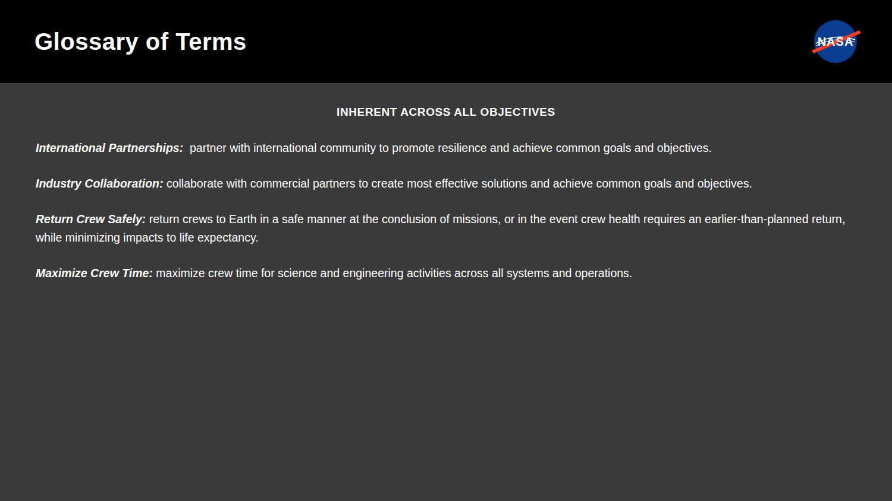Glossary of Terms
NASA
INHERENT ACROSS ALL OBJECTIVES
International Partnerships: partner with international community to promote resilience and achieve common goals and objectives.
Industry Collaboration: collaborate with commercial partners to create most effective solutions and achieve common goals and objectives.
Return Crew Safely: return crews to Earth in a safe manner at the conclusion of missions, or in the event crew health requires an earlier-than-planned return, while minimizing impacts to life expectancy.
Maximize Crew Time: maximize crew time for science and engineering activities across all systems and operations.